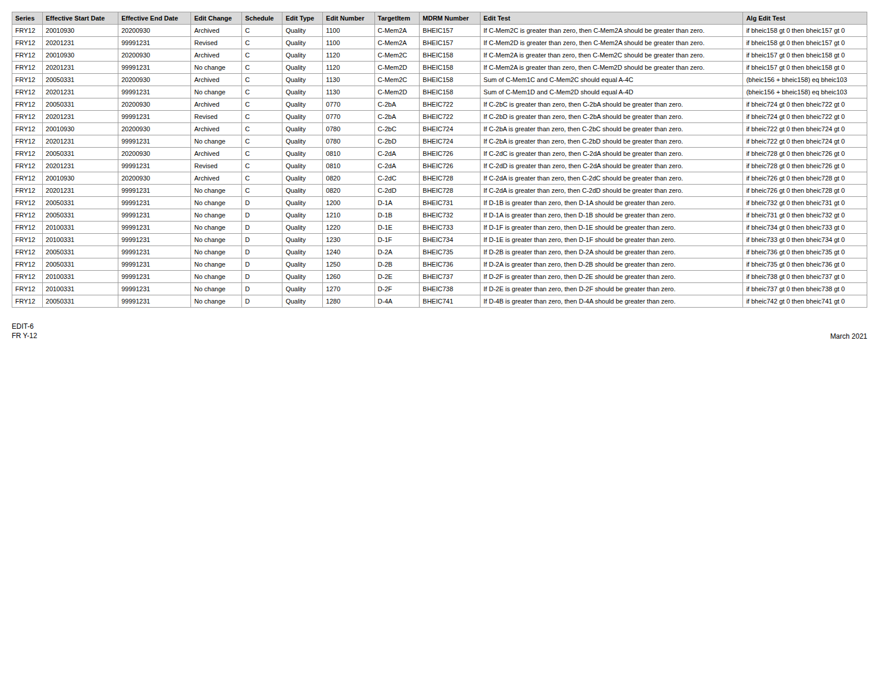| Series | Effective Start Date | Effective End Date | Edit Change | Schedule | Edit Type | Edit Number | TargetItem | MDRM Number | Edit Test | Alg Edit Test |
| --- | --- | --- | --- | --- | --- | --- | --- | --- | --- | --- |
| FRY12 | 20010930 | 20200930 | Archived | C | Quality | 1100 | C-Mem2A | BHEIC157 | If C-Mem2C is greater than zero, then C-Mem2A should be greater than zero. | if bheic158 gt 0 then bheic157 gt 0 |
| FRY12 | 20201231 | 99991231 | Revised | C | Quality | 1100 | C-Mem2A | BHEIC157 | If C-Mem2D is greater than zero, then C-Mem2A should be greater than zero. | if bheic158 gt 0 then bheic157 gt 0 |
| FRY12 | 20010930 | 20200930 | Archived | C | Quality | 1120 | C-Mem2C | BHEIC158 | If C-Mem2A is greater than zero, then C-Mem2C should be greater than zero. | if bheic157 gt 0 then bheic158 gt 0 |
| FRY12 | 20201231 | 99991231 | No change | C | Quality | 1120 | C-Mem2D | BHEIC158 | If C-Mem2A is greater than zero, then C-Mem2D should be greater than zero. | if bheic157 gt 0 then bheic158 gt 0 |
| FRY12 | 20050331 | 20200930 | Archived | C | Quality | 1130 | C-Mem2C | BHEIC158 | Sum of C-Mem1C and C-Mem2C should equal A-4C | (bheic156 + bheic158) eq bheic103 |
| FRY12 | 20201231 | 99991231 | No change | C | Quality | 1130 | C-Mem2D | BHEIC158 | Sum of C-Mem1D and C-Mem2D should equal A-4D | (bheic156 + bheic158) eq bheic103 |
| FRY12 | 20050331 | 20200930 | Archived | C | Quality | 0770 | C-2bA | BHEIC722 | If C-2bC is greater than zero, then C-2bA should be greater than zero. | if bheic724 gt 0 then bheic722 gt 0 |
| FRY12 | 20201231 | 99991231 | Revised | C | Quality | 0770 | C-2bA | BHEIC722 | If C-2bD is greater than zero, then C-2bA should be greater than zero. | if bheic724 gt 0 then bheic722 gt 0 |
| FRY12 | 20010930 | 20200930 | Archived | C | Quality | 0780 | C-2bC | BHEIC724 | If C-2bA is greater than zero, then C-2bC should be greater than zero. | if bheic722 gt 0 then bheic724 gt 0 |
| FRY12 | 20201231 | 99991231 | No change | C | Quality | 0780 | C-2bD | BHEIC724 | If C-2bA is greater than zero, then C-2bD should be greater than zero. | if bheic722 gt 0 then bheic724 gt 0 |
| FRY12 | 20050331 | 20200930 | Archived | C | Quality | 0810 | C-2dA | BHEIC726 | If C-2dC is greater than zero, then C-2dA should be greater than zero. | if bheic728 gt 0 then bheic726 gt 0 |
| FRY12 | 20201231 | 99991231 | Revised | C | Quality | 0810 | C-2dA | BHEIC726 | If C-2dD is greater than zero, then C-2dA should be greater than zero. | if bheic728 gt 0 then bheic726 gt 0 |
| FRY12 | 20010930 | 20200930 | Archived | C | Quality | 0820 | C-2dC | BHEIC728 | If C-2dA is greater than zero, then C-2dC should be greater than zero. | if bheic726 gt 0 then bheic728 gt 0 |
| FRY12 | 20201231 | 99991231 | No change | C | Quality | 0820 | C-2dD | BHEIC728 | If C-2dA is greater than zero, then C-2dD should be greater than zero. | if bheic726 gt 0 then bheic728 gt 0 |
| FRY12 | 20050331 | 99991231 | No change | D | Quality | 1200 | D-1A | BHEIC731 | If D-1B is greater than zero, then D-1A should be greater than zero. | if bheic732 gt 0 then bheic731 gt 0 |
| FRY12 | 20050331 | 99991231 | No change | D | Quality | 1210 | D-1B | BHEIC732 | If D-1A is greater than zero, then D-1B should be greater than zero. | if bheic731 gt 0 then bheic732 gt 0 |
| FRY12 | 20100331 | 99991231 | No change | D | Quality | 1220 | D-1E | BHEIC733 | If D-1F is greater than zero, then D-1E should be greater than zero. | if bheic734 gt 0 then bheic733 gt 0 |
| FRY12 | 20100331 | 99991231 | No change | D | Quality | 1230 | D-1F | BHEIC734 | If D-1E is greater than zero, then D-1F should be greater than zero. | if bheic733 gt 0 then bheic734 gt 0 |
| FRY12 | 20050331 | 99991231 | No change | D | Quality | 1240 | D-2A | BHEIC735 | If D-2B is greater than zero, then D-2A should be greater than zero. | if bheic736 gt 0 then bheic735 gt 0 |
| FRY12 | 20050331 | 99991231 | No change | D | Quality | 1250 | D-2B | BHEIC736 | If D-2A is greater than zero, then D-2B should be greater than zero. | if bheic735 gt 0 then bheic736 gt 0 |
| FRY12 | 20100331 | 99991231 | No change | D | Quality | 1260 | D-2E | BHEIC737 | If D-2F is greater than zero, then D-2E should be greater than zero. | if bheic738 gt 0 then bheic737 gt 0 |
| FRY12 | 20100331 | 99991231 | No change | D | Quality | 1270 | D-2F | BHEIC738 | If D-2E is greater than zero, then D-2F should be greater than zero. | if bheic737 gt 0 then bheic738 gt 0 |
| FRY12 | 20050331 | 99991231 | No change | D | Quality | 1280 | D-4A | BHEIC741 | If D-4B is greater than zero, then D-4A should be greater than zero. | if bheic742 gt 0 then bheic741 gt 0 |
EDIT-6
FR Y-12
March 2021